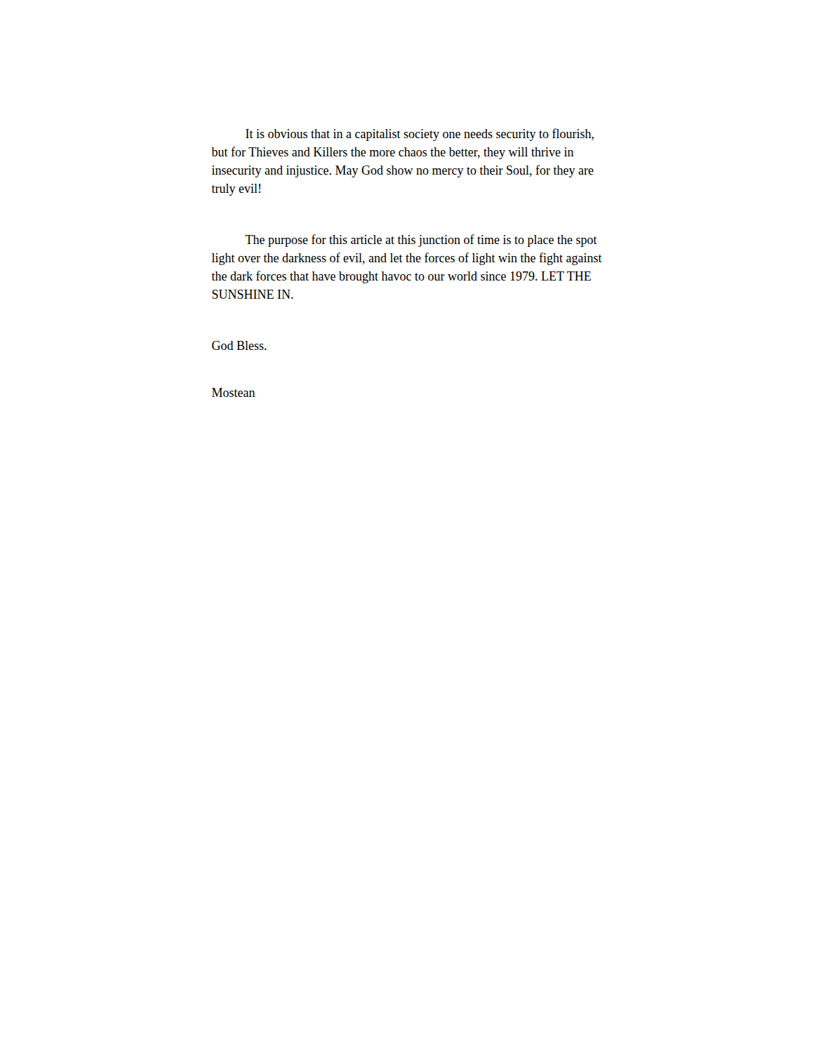It is obvious that in a capitalist society one needs security to flourish, but for Thieves and Killers the more chaos the better, they will thrive in insecurity and injustice. May God show no mercy to their Soul, for they are truly evil!
The purpose for this article at this junction of time is to place the spot light over the darkness of evil, and let the forces of light win the fight against the dark forces that have brought havoc to our world since 1979. LET THE SUNSHINE IN.
God Bless.
Mostean